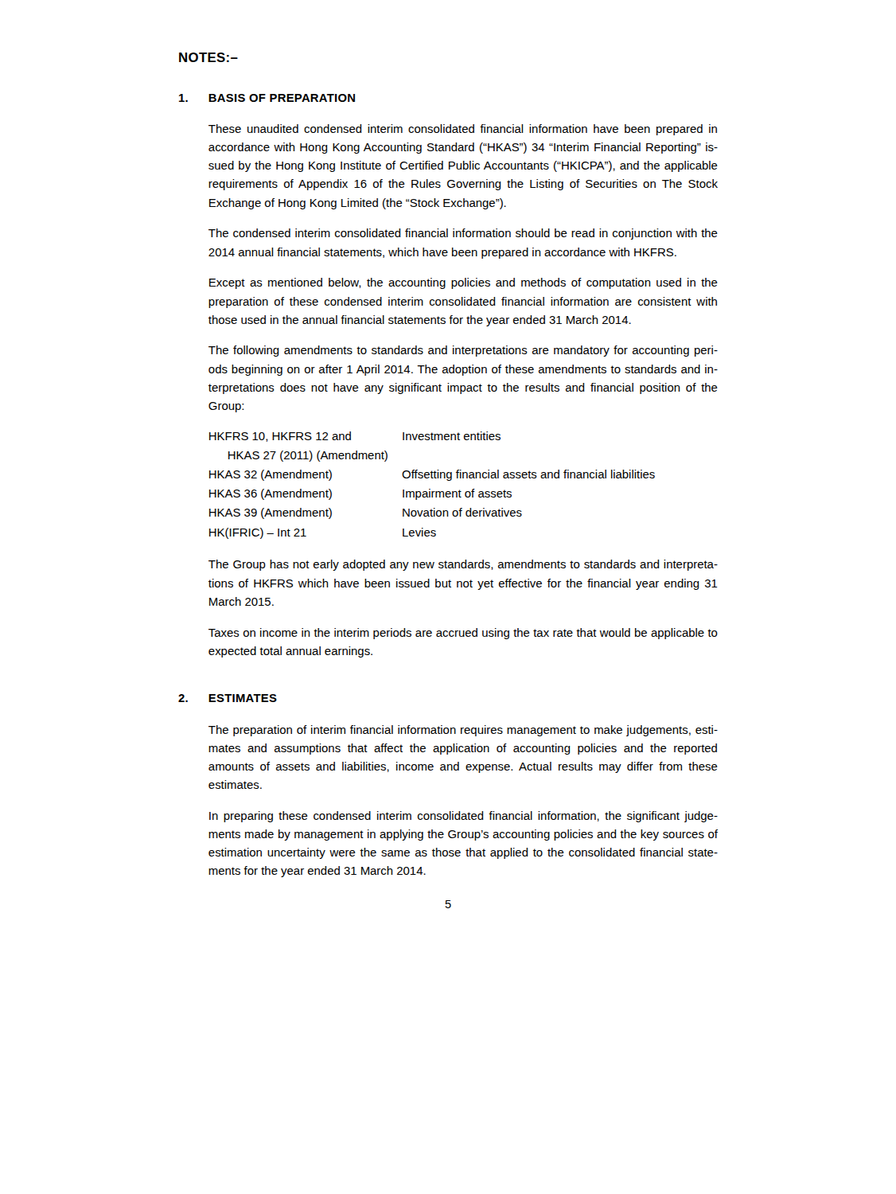NOTES:–
1.
BASIS OF PREPARATION
These unaudited condensed interim consolidated financial information have been prepared in accordance with Hong Kong Accounting Standard (“HKAS”) 34 “Interim Financial Reporting” issued by the Hong Kong Institute of Certified Public Accountants (“HKICPA”), and the applicable requirements of Appendix 16 of the Rules Governing the Listing of Securities on The Stock Exchange of Hong Kong Limited (the “Stock Exchange”).
The condensed interim consolidated financial information should be read in conjunction with the 2014 annual financial statements, which have been prepared in accordance with HKFRS.
Except as mentioned below, the accounting policies and methods of computation used in the preparation of these condensed interim consolidated financial information are consistent with those used in the annual financial statements for the year ended 31 March 2014.
The following amendments to standards and interpretations are mandatory for accounting periods beginning on or after 1 April 2014. The adoption of these amendments to standards and interpretations does not have any significant impact to the results and financial position of the Group:
| HKFRS 10, HKFRS 12 and | Investment entities |
| HKAS 27 (2011) (Amendment) | |
| HKAS 32 (Amendment) | Offsetting financial assets and financial liabilities |
| HKAS 36 (Amendment) | Impairment of assets |
| HKAS 39 (Amendment) | Novation of derivatives |
| HK(IFRIC) – Int 21 | Levies |
The Group has not early adopted any new standards, amendments to standards and interpretations of HKFRS which have been issued but not yet effective for the financial year ending 31 March 2015.
Taxes on income in the interim periods are accrued using the tax rate that would be applicable to expected total annual earnings.
2.
ESTIMATES
The preparation of interim financial information requires management to make judgements, estimates and assumptions that affect the application of accounting policies and the reported amounts of assets and liabilities, income and expense. Actual results may differ from these estimates.
In preparing these condensed interim consolidated financial information, the significant judgements made by management in applying the Group’s accounting policies and the key sources of estimation uncertainty were the same as those that applied to the consolidated financial statements for the year ended 31 March 2014.
5